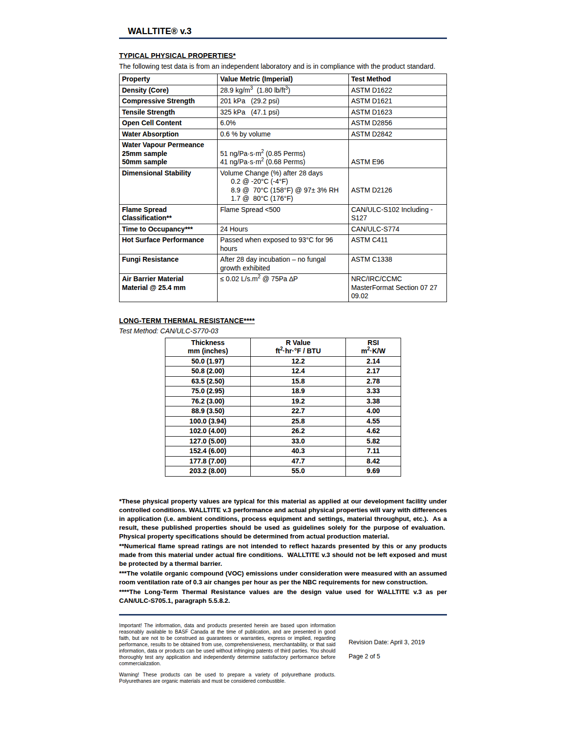WALLTITE® v.3
TYPICAL PHYSICAL PROPERTIES*
The following test data is from an independent laboratory and is in compliance with the product standard.
| Property | Value Metric (Imperial) | Test Method |
| --- | --- | --- |
| Density (Core) | 28.9 kg/m 3 (1.80 lb/ft 3 ) | ASTM D1622 |
| Compressive Strength | 201 kPa (29.2 psi) | ASTM D1621 |
| Tensile Strength | 325 kPa (47.1 psi) | ASTM D1623 |
| Open Cell Content | 6.0% | ASTM D2856 |
| Water Absorption | 0.6 % by volume | ASTM D2842 |
| Water Vapour Permeance 25mm sample 50mm sample | 51 ng/Pa·s·m 2 (0.85 Perms) 41 ng/Pa·s·m 2 (0.68 Perms) | ASTM E96 |
| Dimensional Stability | Volume Change (%) after 28 days 0.2 @ -20°C (-4°F) 8.9 @ 70°C (158°F) @ 97± 3% RH 1.7 @ 80°C (176°F) | ASTM D2126 |
| Flame Spread Classification** | Flame Spread <500 | CAN/ULC-S102 Including -S127 |
| Time to Occupancy*** | 24 Hours | CAN/ULC-S774 |
| Hot Surface Performance | Passed when exposed to 93°C for 96 hours | ASTM C411 |
| Fungi Resistance | After 28 day incubation – no fungal growth exhibited | ASTM C1338 |
| Air Barrier Material Material @ 25.4 mm | ≤ 0.02 L/s.m 2 @ 75Pa ∆P | NRC/IRC/CCMC MasterFormat Section 07 27 09.02 |
LONG-TERM THERMAL RESISTANCE****
Test Method: CAN/ULC-S770-03
| Thickness mm (inches) | R Value ft 2 ·hr·°F / BTU | RSI m 2 ·K/W |
| --- | --- | --- |
| 50.0 (1.97) | 12.2 | 2.14 |
| 50.8 (2.00) | 12.4 | 2.17 |
| 63.5 (2.50) | 15.8 | 2.78 |
| 75.0 (2.95) | 18.9 | 3.33 |
| 76.2 (3.00) | 19.2 | 3.38 |
| 88.9 (3.50) | 22.7 | 4.00 |
| 100.0 (3.94) | 25.8 | 4.55 |
| 102.0 (4.00) | 26.2 | 4.62 |
| 127.0 (5.00) | 33.0 | 5.82 |
| 152.4 (6.00) | 40.3 | 7.11 |
| 177.8 (7.00) | 47.7 | 8.42 |
| 203.2 (8.00) | 55.0 | 9.69 |
*These physical property values are typical for this material as applied at our development facility under controlled conditions. WALLTITE v.3 performance and actual physical properties will vary with differences in application (i.e. ambient conditions, process equipment and settings, material throughput, etc.). As a result, these published properties should be used as guidelines solely for the purpose of evaluation. Physical property specifications should be determined from actual production material.
**Numerical flame spread ratings are not intended to reflect hazards presented by this or any products made from this material under actual fire conditions. WALLTITE v.3 should not be left exposed and must be protected by a thermal barrier.
***The volatile organic compound (VOC) emissions under consideration were measured with an assumed room ventilation rate of 0.3 air changes per hour as per the NBC requirements for new construction.
****The Long-Term Thermal Resistance values are the design value used for WALLTITE v.3 as per CAN/ULC-S705.1, paragraph 5.5.8.2.
Important! The information, data and products presented herein are based upon information reasonably available to BASF Canada at the time of publication, and are presented in good faith, but are not to be construed as guarantees or warranties, express or implied, regarding performance, results to be obtained from use, comprehensiveness, merchantability, or that said information, data or products can be used without infringing patents of third parties. You should thoroughly test any application and independently determine satisfactory performance before commercialization.
Warning! These products can be used to prepare a variety of polyurethane products. Polyurethanes are organic materials and must be considered combustible.
Revision Date: April 3, 2019
Page 2 of 5